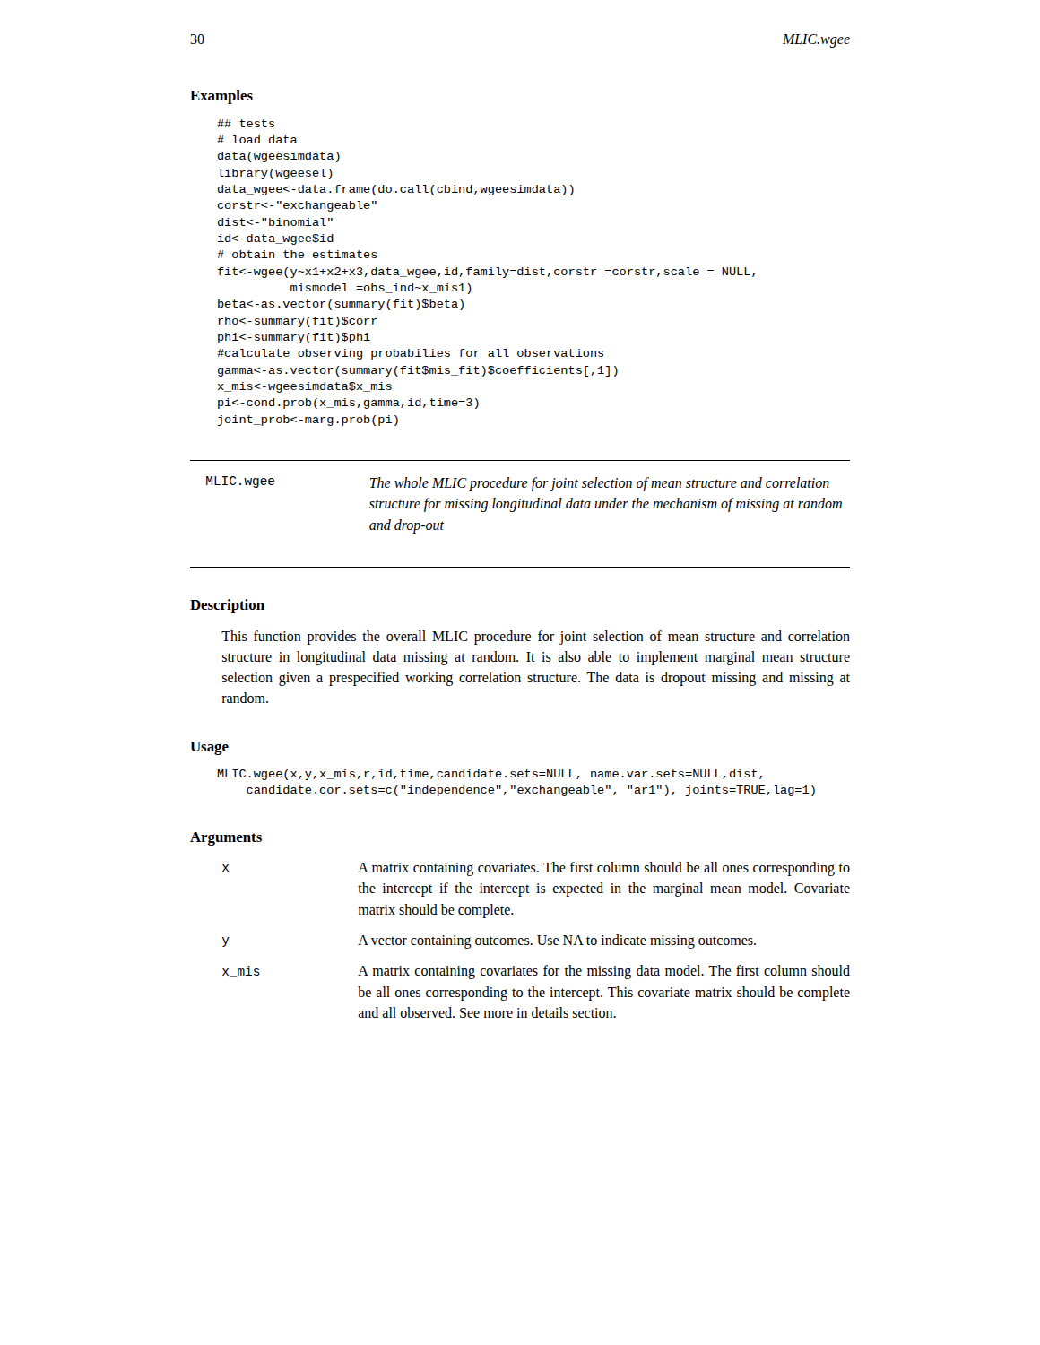30 MLIC.wgee
Examples
## tests
# load data
data(wgeesimdata)
library(wgeesel)
data_wgee<-data.frame(do.call(cbind,wgeesimdata))
corstr<-"exchangeable"
dist<-"binomial"
id<-data_wgee$id
# obtain the estimates
fit<-wgee(y~x1+x2+x3,data_wgee,id,family=dist,corstr =corstr,scale = NULL,
          mismodel =obs_ind~x_mis1)
beta<-as.vector(summary(fit)$beta)
rho<-summary(fit)$corr
phi<-summary(fit)$phi
#calculate observing probabilies for all observations
gamma<-as.vector(summary(fit$mis_fit)$coefficients[,1])
x_mis<-wgeesimdata$x_mis
pi<-cond.prob(x_mis,gamma,id,time=3)
joint_prob<-marg.prob(pi)
MLIC.wgee
The whole MLIC procedure for joint selection of mean structure and correlation structure for missing longitudinal data under the mechanism of missing at random and drop-out
Description
This function provides the overall MLIC procedure for joint selection of mean structure and correlation structure in longitudinal data missing at random. It is also able to implement marginal mean structure selection given a prespecified working correlation structure. The data is dropout missing and missing at random.
Usage
MLIC.wgee(x,y,x_mis,r,id,time,candidate.sets=NULL, name.var.sets=NULL,dist,
    candidate.cor.sets=c("independence","exchangeable", "ar1"), joints=TRUE,lag=1)
Arguments
x
A matrix containing covariates. The first column should be all ones corresponding to the intercept if the intercept is expected in the marginal mean model. Covariate matrix should be complete.
y
A vector containing outcomes. Use NA to indicate missing outcomes.
x_mis
A matrix containing covariates for the missing data model. The first column should be all ones corresponding to the intercept. This covariate matrix should be complete and all observed. See more in details section.